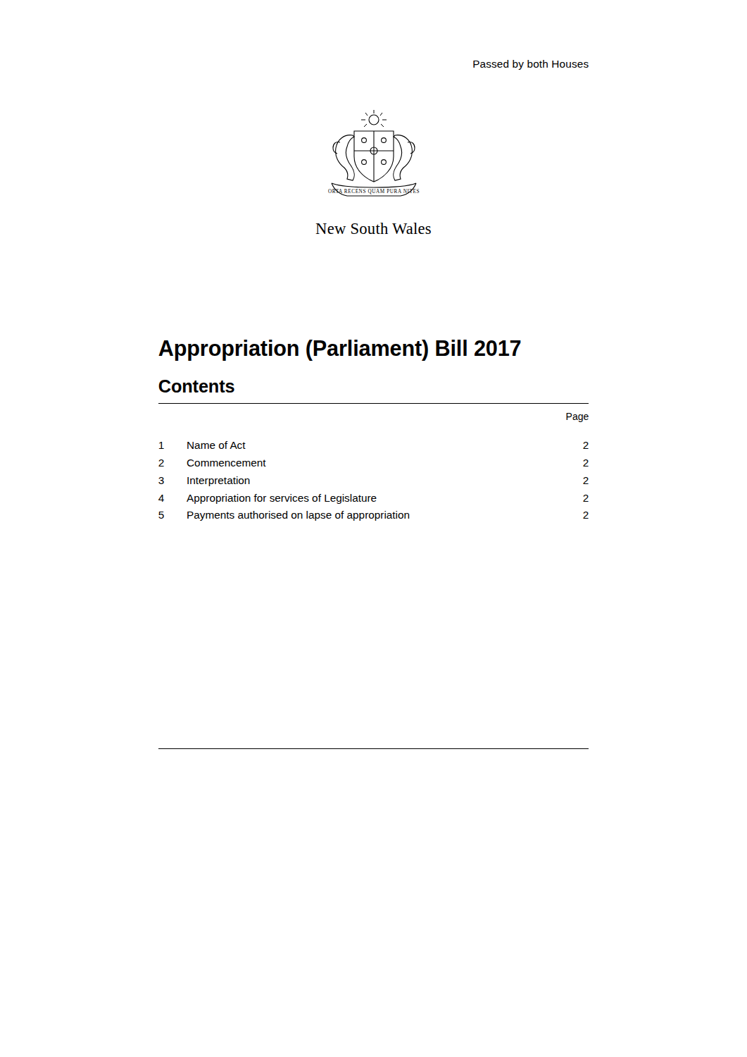Passed by both Houses
ORTA RECENS QUAM PURA NITES
New South Wales
Appropriation (Parliament) Bill 2017
Contents
Page
| 1 | Name of Act | 2 |
| 2 | Commencement | 2 |
| 3 | Interpretation | 2 |
| 4 | Appropriation for services of Legislature | 2 |
| 5 | Payments authorised on lapse of appropriation | 2 |